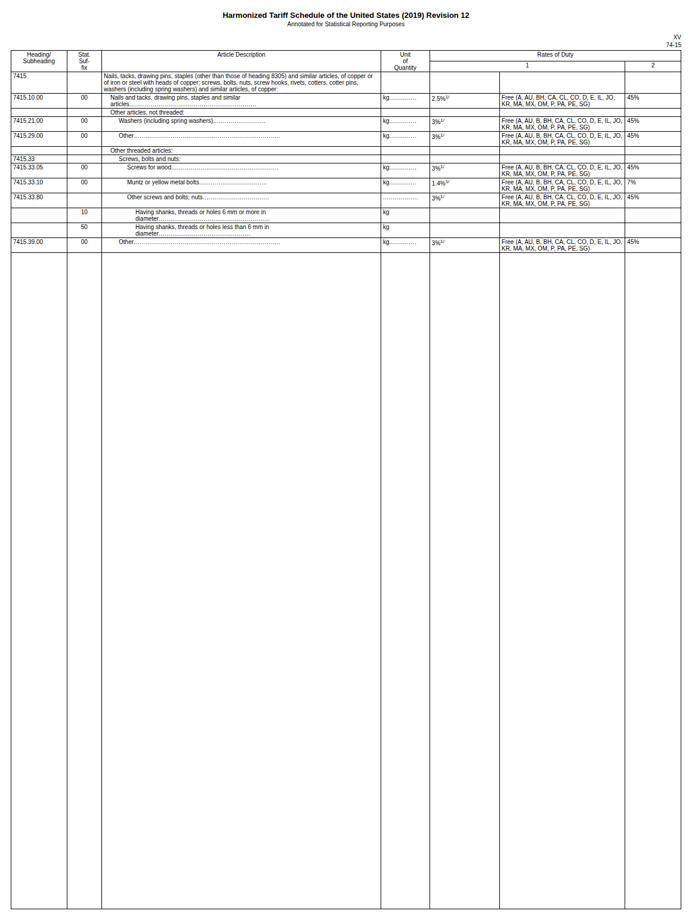Harmonized Tariff Schedule of the United States (2019) Revision 12
Annotated for Statistical Reporting Purposes
XV
74-15
| Heading/ Subheading | Stat. Suf- fix | Article Description | Unit of Quantity | Rates of Duty |
| --- | --- | --- | --- | --- |
| 1 | 2 |
| 7415 | | Nails, tacks, drawing pins, staples (other than those of heading 8305) and similar articles, of copper or of iron or steel with heads of copper; screws, bolts, nuts, screw hooks, rivets, cotters, cotter pins, washers (including spring washers) and similar articles, of copper: | | | | |
| 7415.10.00 | 00 | Nails and tacks, drawing pins, staples and similar articles ................................................................. | kg .............. | 2.5% 1/ | Free (A, AU, BH, CA, CL, CO, D, E, IL, JO, KR, MA, MX, OM, P, PA, PE, SG) | 45% |
| | | Other articles, not threaded: | | | | |
| 7415.21.00 | 00 | Washers (including spring washers) ........................... | kg .............. | 3% 1/ | Free (A, AU, B, BH, CA, CL, CO, D, E, IL, JO, KR, MA, MX, OM, P, PA, PE, SG) | 45% |
| 7415.29.00 | 00 | Other ........................................................................... | kg .............. | 3% 1/ | Free (A, AU, B, BH, CA, CL, CO, D, E, IL, JO, KR, MA, MX, OM, P, PA, PE, SG) | 45% |
| | | Other threaded articles: | | | | |
| 7415.33 | | Screws, bolts and nuts: | | | | |
| 7415.33.05 | 00 | Screws for wood ....................................................... | kg .............. | 3% 1/ | Free (A, AU, B, BH, CA, CL, CO, D, E, IL, JO, KR, MA, MX, OM, P, PA, PE, SG) | 45% |
| 7415.33.10 | 00 | Muntz or yellow metal bolts ................................... | kg .............. | 1.4% 1/ | Free (A, AU, B, BH, CA, CL, CO, D, E, IL, JO, KR, MA, MX, OM, P, PA, PE, SG) | 7% |
| 7415.33.80 | | Other screws and bolts; nuts .................................. | .................. | 3% 1/ | Free (A, AU, B, BH, CA, CL, CO, D, E, IL, JO, KR, MA, MX, OM, P, PA, PE, SG) | 45% |
| | 10 | Having shanks, threads or holes 6 mm or more in diameter ......................................................... | kg | | | |
| | 50 | Having shanks, threads or holes less than 6 mm in diameter ............................................... | kg | | | |
| 7415.39.00 | 00 | Other ........................................................................... | kg .............. | 3% 1/ | Free (A, AU, B, BH, CA, CL, CO, D, E, IL, JO, KR, MA, MX, OM, P, PA, PE, SG) | 45% |